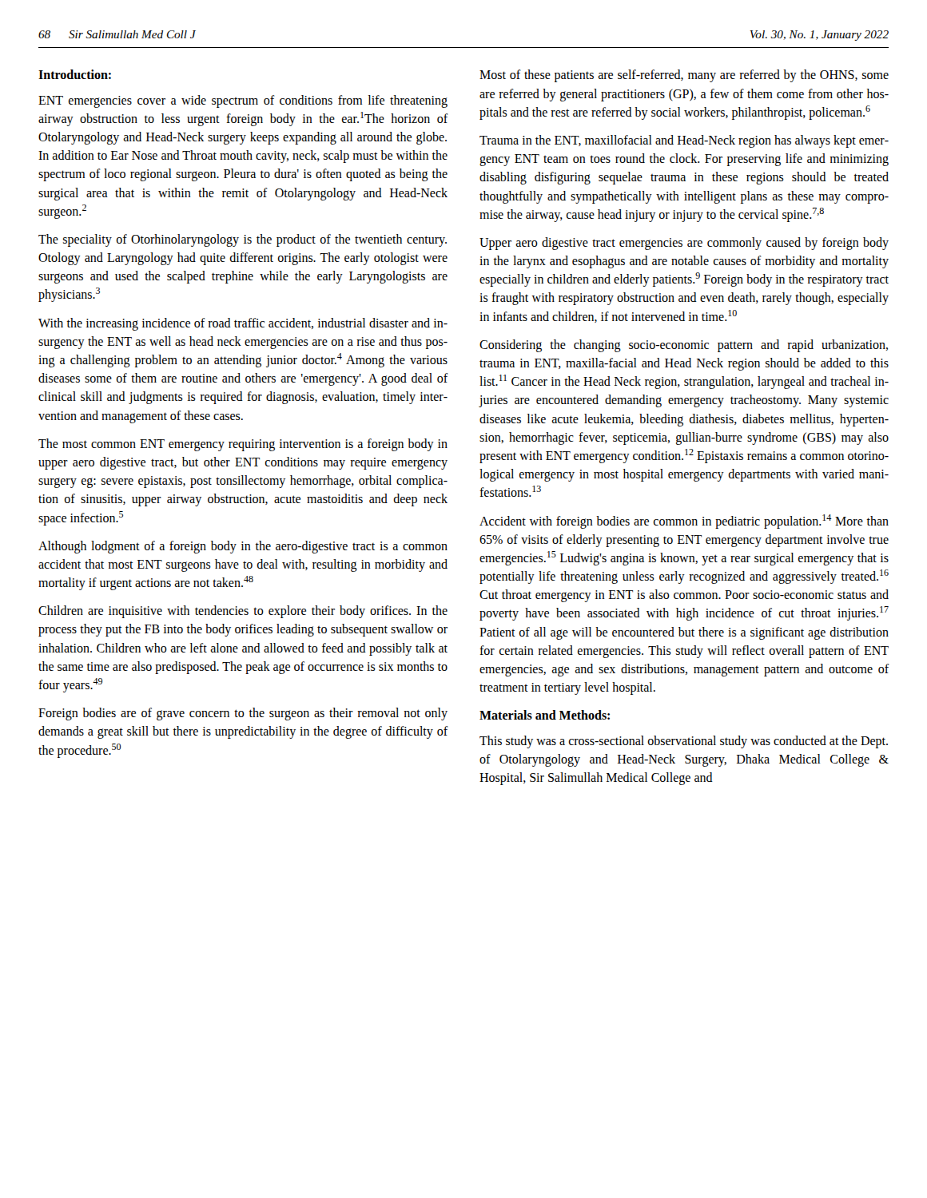68 Sir Salimullah Med Coll J
Vol. 30, No. 1, January 2022
Introduction:
ENT emergencies cover a wide spectrum of conditions from life threatening airway obstruction to less urgent foreign body in the ear.1The horizon of Otolaryngology and Head-Neck surgery keeps expanding all around the globe. In addition to Ear Nose and Throat mouth cavity, neck, scalp must be within the spectrum of loco regional surgeon. Pleura to dura' is often quoted as being the surgical area that is within the remit of Otolaryngology and Head-Neck surgeon.2
The speciality of Otorhinolaryngology is the product of the twentieth century. Otology and Laryngology had quite different origins. The early otologist were surgeons and used the scalped trephine while the early Laryngologists are physicians.3
With the increasing incidence of road traffic accident, industrial disaster and insurgency the ENT as well as head neck emergencies are on a rise and thus posing a challenging problem to an attending junior doctor.4 Among the various diseases some of them are routine and others are 'emergency'. A good deal of clinical skill and judgments is required for diagnosis, evaluation, timely intervention and management of these cases.
The most common ENT emergency requiring intervention is a foreign body in upper aero digestive tract, but other ENT conditions may require emergency surgery eg: severe epistaxis, post tonsillectomy hemorrhage, orbital complication of sinusitis, upper airway obstruction, acute mastoiditis and deep neck space infection.5
Although lodgment of a foreign body in the aero-digestive tract is a common accident that most ENT surgeons have to deal with, resulting in morbidity and mortality if urgent actions are not taken.48
Children are inquisitive with tendencies to explore their body orifices. In the process they put the FB into the body orifices leading to subsequent swallow or inhalation. Children who are left alone and allowed to feed and possibly talk at the same time are also predisposed. The peak age of occurrence is six months to four years.49
Foreign bodies are of grave concern to the surgeon as their removal not only demands a great skill but there is unpredictability in the degree of difficulty of the procedure.50
Most of these patients are self-referred, many are referred by the OHNS, some are referred by general practitioners (GP), a few of them come from other hospitals and the rest are referred by social workers, philanthropist, policeman.6
Trauma in the ENT, maxillofacial and Head-Neck region has always kept emergency ENT team on toes round the clock. For preserving life and minimizing disabling disfiguring sequelae trauma in these regions should be treated thoughtfully and sympathetically with intelligent plans as these may compromise the airway, cause head injury or injury to the cervical spine.7,8
Upper aero digestive tract emergencies are commonly caused by foreign body in the larynx and esophagus and are notable causes of morbidity and mortality especially in children and elderly patients.9 Foreign body in the respiratory tract is fraught with respiratory obstruction and even death, rarely though, especially in infants and children, if not intervened in time.10
Considering the changing socio-economic pattern and rapid urbanization, trauma in ENT, maxilla-facial and Head Neck region should be added to this list.11 Cancer in the Head Neck region, strangulation, laryngeal and tracheal injuries are encountered demanding emergency tracheostomy. Many systemic diseases like acute leukemia, bleeding diathesis, diabetes mellitus, hypertension, hemorrhagic fever, septicemia, gullian-burre syndrome (GBS) may also present with ENT emergency condition.12 Epistaxis remains a common otorinological emergency in most hospital emergency departments with varied mani-festations.13
Accident with foreign bodies are common in pediatric population.14 More than 65% of visits of elderly presenting to ENT emergency department involve true emergencies.15 Ludwig's angina is known, yet a rear surgical emergency that is potentially life threatening unless early recognized and aggressively treated.16 Cut throat emergency in ENT is also common. Poor socio-economic status and poverty have been associated with high incidence of cut throat injuries.17 Patient of all age will be encountered but there is a significant age distribution for certain related emergencies. This study will reflect overall pattern of ENT emergencies, age and sex distributions, management pattern and outcome of treatment in tertiary level hospital.
Materials and Methods:
This study was a cross-sectional observational study was conducted at the Dept. of Otolaryngology and Head-Neck Surgery, Dhaka Medical College & Hospital, Sir Salimullah Medical College and